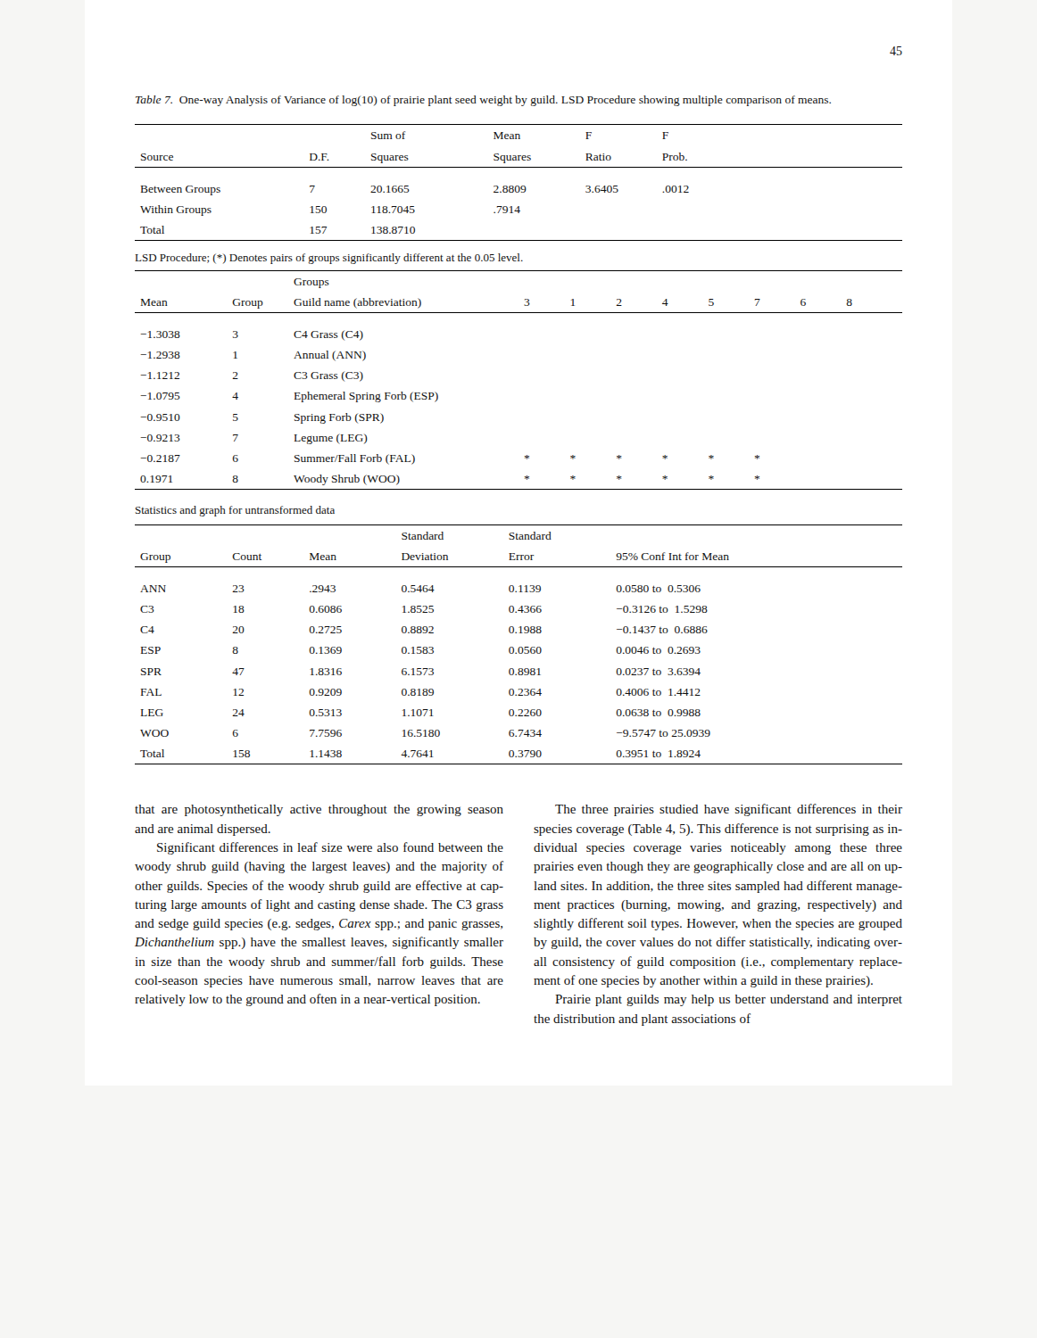45
Table 7. One-way Analysis of Variance of log(10) of prairie plant seed weight by guild. LSD Procedure showing multiple comparison of means.
| | | Sum of | Mean | F | F | |
| Source | D.F. | Squares | Squares | Ratio | Prob. | |
| Between Groups | 7 | 20.1665 | 2.8809 | 3.6405 | .0012 | |
| Within Groups | 150 | 118.7045 | .7914 | | | |
| Total | 157 | 138.8710 | | | | |
LSD Procedure; (*) Denotes pairs of groups significantly different at the 0.05 level.
| | | Groups | |
| Mean | Group | Guild name (abbreviation) | 3 | 1 | 2 | 4 | 5 | 7 | 6 | 8 |
| −1.3038 | 3 | C4 Grass (C4) | |
| −1.2938 | 1 | Annual (ANN) | |
| −1.1212 | 2 | C3 Grass (C3) | |
| −1.0795 | 4 | Ephemeral Spring Forb (ESP) | |
| −0.9510 | 5 | Spring Forb (SPR) | |
| −0.9213 | 7 | Legume (LEG) | |
| −0.2187 | 6 | Summer/Fall Forb (FAL) | * | * | * | * | * | * | | |
| 0.1971 | 8 | Woody Shrub (WOO) | * | * | * | * | * | * | | |
Statistics and graph for untransformed data
| | | | Standard | Standard | |
| Group | Count | Mean | Deviation | Error | 95% Conf Int for Mean |
| ANN | 23 | .2943 | 0.5464 | 0.1139 | 0.0580 to 0.5306 |
| C3 | 18 | 0.6086 | 1.8525 | 0.4366 | −0.3126 to 1.5298 |
| C4 | 20 | 0.2725 | 0.8892 | 0.1988 | −0.1437 to 0.6886 |
| ESP | 8 | 0.1369 | 0.1583 | 0.0560 | 0.0046 to 0.2693 |
| SPR | 47 | 1.8316 | 6.1573 | 0.8981 | 0.0237 to 3.6394 |
| FAL | 12 | 0.9209 | 0.8189 | 0.2364 | 0.4006 to 1.4412 |
| LEG | 24 | 0.5313 | 1.1071 | 0.2260 | 0.0638 to 0.9988 |
| WOO | 6 | 7.7596 | 16.5180 | 6.7434 | −9.5747 to 25.0939 |
| Total | 158 | 1.1438 | 4.7641 | 0.3790 | 0.3951 to 1.8924 |
that are photosynthetically active throughout the growing season and are animal dispersed.
Significant differences in leaf size were also found between the woody shrub guild (having the largest leaves) and the majority of other guilds. Species of the woody shrub guild are effective at capturing large amounts of light and casting dense shade. The C3 grass and sedge guild species (e.g. sedges, Carex spp.; and panic grasses, Dichanthelium spp.) have the smallest leaves, significantly smaller in size than the woody shrub and summer/fall forb guilds. These cool-season species have numerous small, narrow leaves that are relatively low to the ground and often in a near-vertical position.
The three prairies studied have significant differences in their species coverage (Table 4, 5). This difference is not surprising as individual species coverage varies noticeably among these three prairies even though they are geographically close and are all on upland sites. In addition, the three sites sampled had different management practices (burning, mowing, and grazing, respectively) and slightly different soil types. However, when the species are grouped by guild, the cover values do not differ statistically, indicating overall consistency of guild composition (i.e., complementary replacement of one species by another within a guild in these prairies).
Prairie plant guilds may help us better understand and interpret the distribution and plant associations of